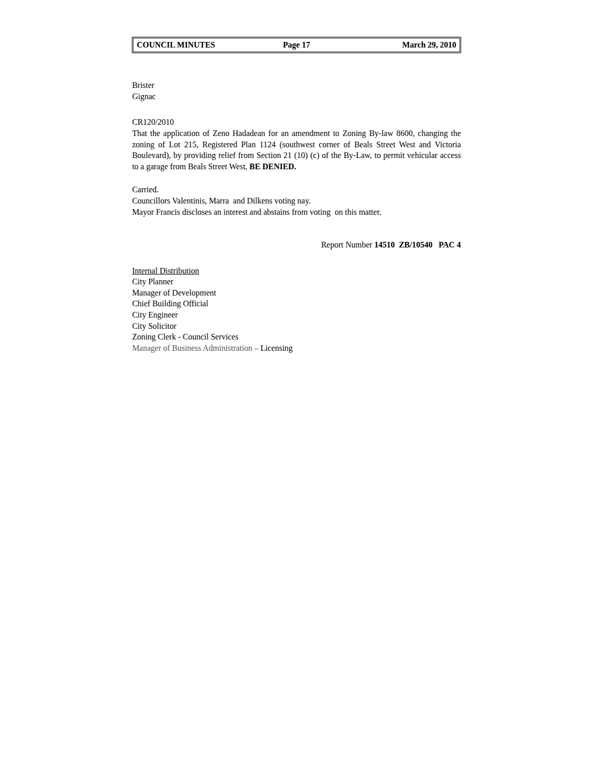COUNCIL MINUTES
Page 17
March 29, 2010
Brister
Gignac
CR120/2010
That the application of Zeno Hadadean for an amendment to Zoning By-law 8600, changing the zoning of Lot 215, Registered Plan 1124 (southwest corner of Beals Street West and Victoria Boulevard), by providing relief from Section 21 (10) (c) of the By-Law, to permit vehicular access to a garage from Beals Street West, BE DENIED.
Carried.
Councillors Valentinis, Marra and Dilkens voting nay.
Mayor Francis discloses an interest and abstains from voting on this matter.
Report Number 14510 ZB/10540 PAC 4
Internal Distribution
City Planner
Manager of Development
Chief Building Official
City Engineer
City Solicitor
Zoning Clerk - Council Services
Manager of Business Administration – Licensing